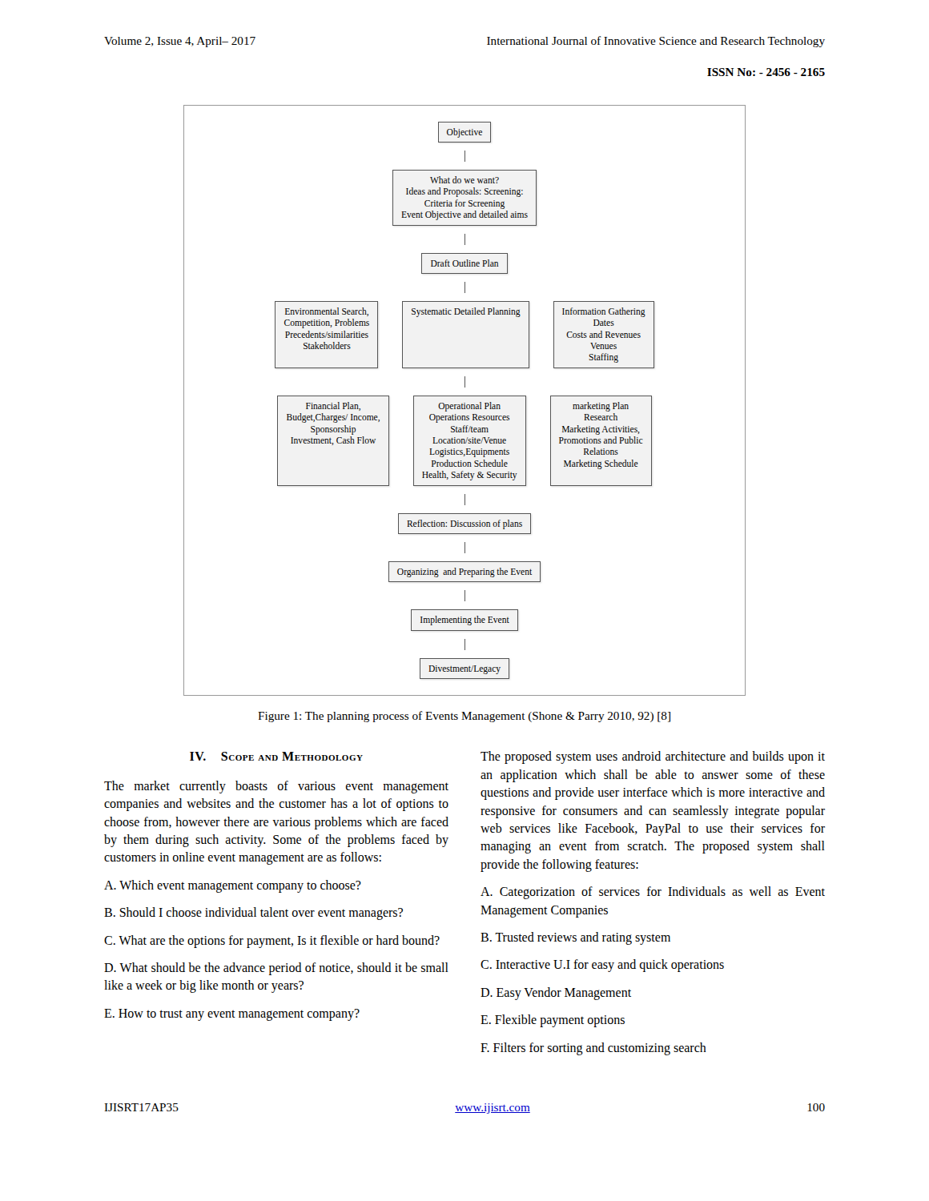Volume 2, Issue 4, April– 2017 International Journal of Innovative Science and Research Technology
ISSN No: - 2456 - 2165
Objective
What do we want?
Ideas and Proposals: Screening:
Criteria for Screening
Event Objective and detailed aims
Draft Outline Plan
Environmental Search,
Competition, Problems
Precedents/similarities
Stakeholders
Systematic Detailed Planning
Information Gathering
Dates
Costs and Revenues
Venues
Staffing
Financial Plan,
Budget,Charges/ Income,
Sponsorship
Investment, Cash Flow
Operational Plan
Operations Resources
Staff/team
Location/site/Venue
Logistics,Equipments
Production Schedule
Health, Safety & Security
marketing Plan
Research
Marketing Activities,
Promotions and Public
Relations
Marketing Schedule
Reflection: Discussion of plans
Organizing and Preparing the Event
Implementing the Event
Divestment/Legacy
Figure 1: The planning process of Events Management (Shone & Parry 2010, 92) [8]
IV. Scope and Methodology
The market currently boasts of various event management companies and websites and the customer has a lot of options to choose from, however there are various problems which are faced by them during such activity. Some of the problems faced by customers in online event management are as follows:
A. Which event management company to choose?
B. Should I choose individual talent over event managers?
C. What are the options for payment, Is it flexible or hard bound?
D. What should be the advance period of notice, should it be small like a week or big like month or years?
E. How to trust any event management company?
The proposed system uses android architecture and builds upon it an application which shall be able to answer some of these questions and provide user interface which is more interactive and responsive for consumers and can seamlessly integrate popular web services like Facebook, PayPal to use their services for managing an event from scratch. The proposed system shall provide the following features:
A. Categorization of services for Individuals as well as Event Management Companies
B. Trusted reviews and rating system
C. Interactive U.I for easy and quick operations
D. Easy Vendor Management
E. Flexible payment options
F. Filters for sorting and customizing search
IJISRT17AP35 www.ijisrt.com 100